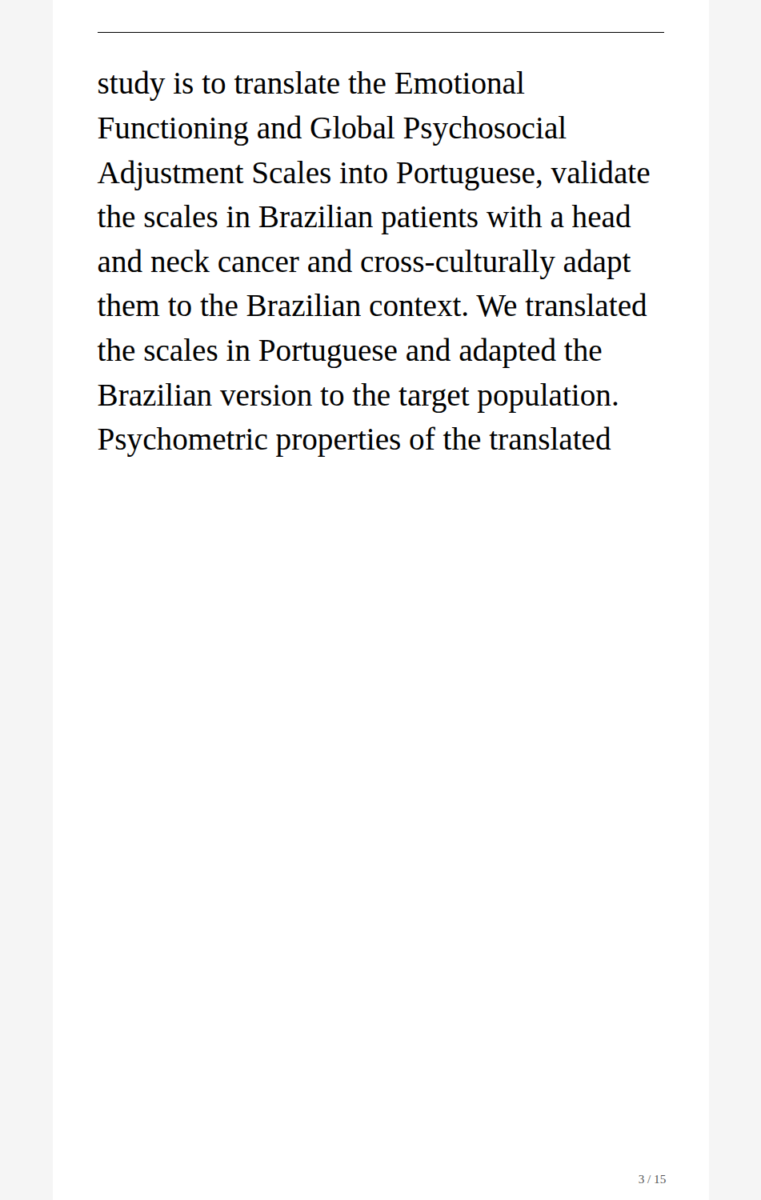study is to translate the Emotional Functioning and Global Psychosocial Adjustment Scales into Portuguese, validate the scales in Brazilian patients with a head and neck cancer and cross-culturally adapt them to the Brazilian context. We translated the scales in Portuguese and adapted the Brazilian version to the target population. Psychometric properties of the translated
3 / 15